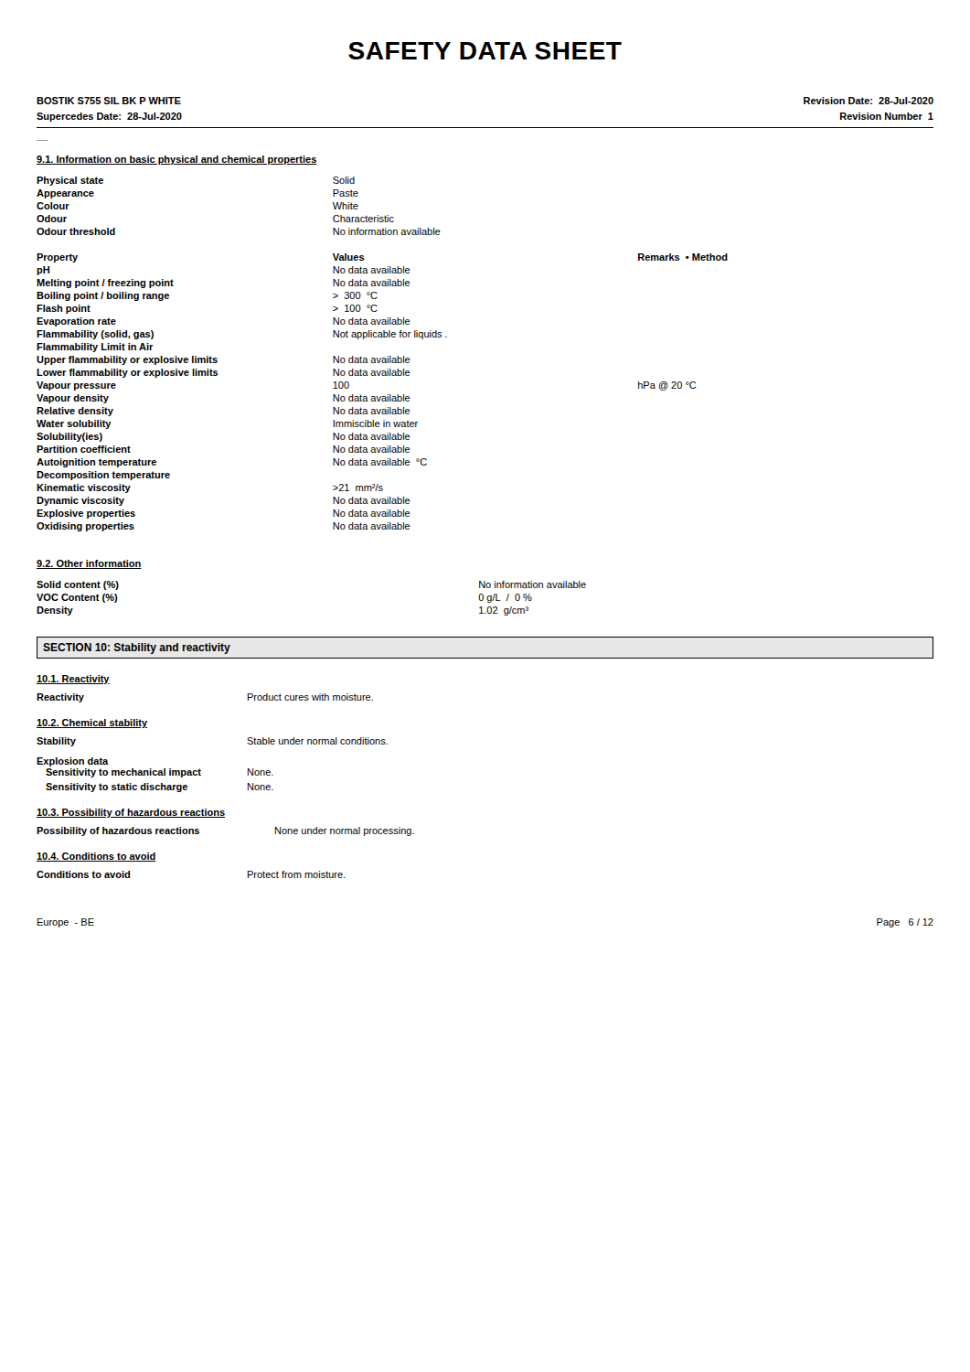SAFETY DATA SHEET
BOSTIK S755 SIL BK P WHITE
Supercedes Date: 28-Jul-2020
Revision Date: 28-Jul-2020
Revision Number 1
__
9.1. Information on basic physical and chemical properties
| Physical state | Solid |
| Appearance | Paste |
| Colour | White |
| Odour | Characteristic |
| Odour threshold | No information available |
| Property | Values | Remarks • Method |
| pH | No data available | |
| Melting point / freezing point | No data available | |
| Boiling point / boiling range | > 300 °C | |
| Flash point | > 100 °C | |
| Evaporation rate | No data available | |
| Flammability (solid, gas) | Not applicable for liquids . | |
| Flammability Limit in Air | | |
| Upper flammability or explosive limits | No data available | |
| Lower flammability or explosive limits | No data available | |
| Vapour pressure | 100 | hPa @ 20 °C |
| Vapour density | No data available | |
| Relative density | No data available | |
| Water solubility | Immiscible in water | |
| Solubility(ies) | No data available | |
| Partition coefficient | No data available | |
| Autoignition temperature | No data available °C | |
| Decomposition temperature | | |
| Kinematic viscosity | >21 mm²/s | |
| Dynamic viscosity | No data available | |
| Explosive properties | No data available | |
| Oxidising properties | No data available | |
9.2. Other information
| Solid content (%) | No information available |
| VOC Content (%) | 0 g/L / 0 % |
| Density | 1.02 g/cm³ |
SECTION 10: Stability and reactivity
10.1. Reactivity
Reactivity
Product cures with moisture.
10.2. Chemical stability
Stability
Stable under normal conditions.
Explosion data
Sensitivity to mechanical impact
None.
Sensitivity to static discharge
None.
10.3. Possibility of hazardous reactions
Possibility of hazardous reactions
None under normal processing.
10.4. Conditions to avoid
Conditions to avoid
Protect from moisture.
Europe - BE
Page 6 / 12